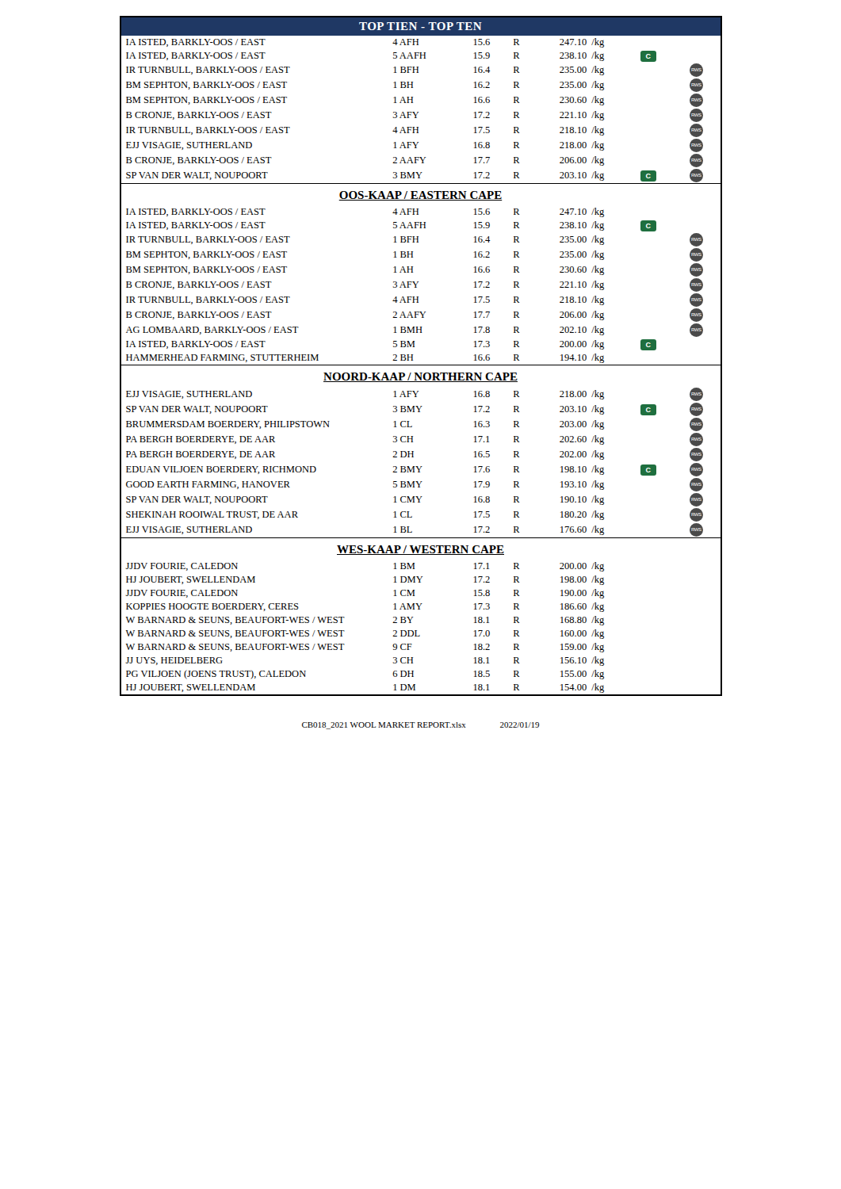TOP TIEN - TOP TEN
| IA ISTED, BARKLY-OOS / EAST | 4 AFH | 15.6 | R | 247.10 | /kg | | |
| IA ISTED, BARKLY-OOS / EAST | 5 AAFH | 15.9 | R | 238.10 | /kg | C | |
| IR TURNBULL, BARKLY-OOS / EAST | 1 BFH | 16.4 | R | 235.00 | /kg | | RWS |
| BM SEPHTON, BARKLY-OOS / EAST | 1 BH | 16.2 | R | 235.00 | /kg | | RWS |
| BM SEPHTON, BARKLY-OOS / EAST | 1 AH | 16.6 | R | 230.60 | /kg | | RWS |
| B CRONJE, BARKLY-OOS / EAST | 3 AFY | 17.2 | R | 221.10 | /kg | | RWS |
| IR TURNBULL, BARKLY-OOS / EAST | 4 AFH | 17.5 | R | 218.10 | /kg | | RWS |
| EJJ VISAGIE, SUTHERLAND | 1 AFY | 16.8 | R | 218.00 | /kg | | RWS |
| B CRONJE, BARKLY-OOS / EAST | 2 AAFY | 17.7 | R | 206.00 | /kg | | RWS |
| SP VAN DER WALT, NOUPOORT | 3 BMY | 17.2 | R | 203.10 | /kg | C | RWS |
OOS-KAAP / EASTERN CAPE
| IA ISTED, BARKLY-OOS / EAST | 4 AFH | 15.6 | R | 247.10 | /kg | | |
| IA ISTED, BARKLY-OOS / EAST | 5 AAFH | 15.9 | R | 238.10 | /kg | C | |
| IR TURNBULL, BARKLY-OOS / EAST | 1 BFH | 16.4 | R | 235.00 | /kg | | RWS |
| BM SEPHTON, BARKLY-OOS / EAST | 1 BH | 16.2 | R | 235.00 | /kg | | RWS |
| BM SEPHTON, BARKLY-OOS / EAST | 1 AH | 16.6 | R | 230.60 | /kg | | RWS |
| B CRONJE, BARKLY-OOS / EAST | 3 AFY | 17.2 | R | 221.10 | /kg | | RWS |
| IR TURNBULL, BARKLY-OOS / EAST | 4 AFH | 17.5 | R | 218.10 | /kg | | RWS |
| B CRONJE, BARKLY-OOS / EAST | 2 AAFY | 17.7 | R | 206.00 | /kg | | RWS |
| AG LOMBAARD, BARKLY-OOS / EAST | 1 BMH | 17.8 | R | 202.10 | /kg | | RWS |
| IA ISTED, BARKLY-OOS / EAST | 5 BM | 17.3 | R | 200.00 | /kg | C | |
| HAMMERHEAD FARMING, STUTTERHEIM | 2 BH | 16.6 | R | 194.10 | /kg | | |
NOORD-KAAP / NORTHERN CAPE
| EJJ VISAGIE, SUTHERLAND | 1 AFY | 16.8 | R | 218.00 | /kg | | RWS |
| SP VAN DER WALT, NOUPOORT | 3 BMY | 17.2 | R | 203.10 | /kg | C | RWS |
| BRUMMERSDAM BOERDERY, PHILIPSTOWN | 1 CL | 16.3 | R | 203.00 | /kg | | RWS |
| PA BERGH BOERDERYE, DE AAR | 3 CH | 17.1 | R | 202.60 | /kg | | RWS |
| PA BERGH BOERDERYE, DE AAR | 2 DH | 16.5 | R | 202.00 | /kg | | RWS |
| EDUAN VILJOEN BOERDERY, RICHMOND | 2 BMY | 17.6 | R | 198.10 | /kg | C | RWS |
| GOOD EARTH FARMING, HANOVER | 5 BMY | 17.9 | R | 193.10 | /kg | | RWS |
| SP VAN DER WALT, NOUPOORT | 1 CMY | 16.8 | R | 190.10 | /kg | | RWS |
| SHEKINAH ROOIWAL TRUST, DE AAR | 1 CL | 17.5 | R | 180.20 | /kg | | RWS |
| EJJ VISAGIE, SUTHERLAND | 1 BL | 17.2 | R | 176.60 | /kg | | RWS |
WES-KAAP / WESTERN CAPE
| JJDV FOURIE, CALEDON | 1 BM | 17.1 | R | 200.00 | /kg | | |
| HJ JOUBERT, SWELLENDAM | 1 DMY | 17.2 | R | 198.00 | /kg | | |
| JJDV FOURIE, CALEDON | 1 CM | 15.8 | R | 190.00 | /kg | | |
| KOPPIES HOOGTE BOERDERY, CERES | 1 AMY | 17.3 | R | 186.60 | /kg | | |
| W BARNARD & SEUNS, BEAUFORT-WES / WEST | 2 BY | 18.1 | R | 168.80 | /kg | | |
| W BARNARD & SEUNS, BEAUFORT-WES / WEST | 2 DDL | 17.0 | R | 160.00 | /kg | | |
| W BARNARD & SEUNS, BEAUFORT-WES / WEST | 9 CF | 18.2 | R | 159.00 | /kg | | |
| JJ UYS, HEIDELBERG | 3 CH | 18.1 | R | 156.10 | /kg | | |
| PG VILJOEN (JOENS TRUST), CALEDON | 6 DH | 18.5 | R | 155.00 | /kg | | |
| HJ JOUBERT, SWELLENDAM | 1 DM | 18.1 | R | 154.00 | /kg | | |
CB018_2021 WOOL MARKET REPORT.xlsx 2022/01/19